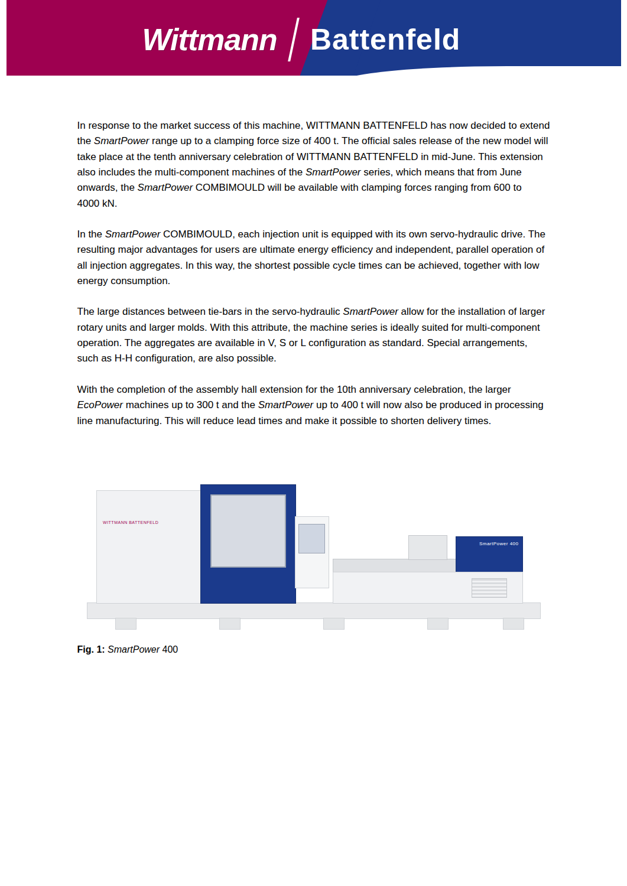Wittmann Battenfeld
In response to the market success of this machine, WITTMANN BATTENFELD has now decided to extend the SmartPower range up to a clamping force size of 400 t. The official sales release of the new model will take place at the tenth anniversary celebration of WITTMANN BATTENFELD in mid-June. This extension also includes the multi-component machines of the SmartPower series, which means that from June onwards, the SmartPower COMBIMOULD will be available with clamping forces ranging from 600 to 4000 kN.
In the SmartPower COMBIMOULD, each injection unit is equipped with its own servo-hydraulic drive. The resulting major advantages for users are ultimate energy efficiency and independent, parallel operation of all injection aggregates. In this way, the shortest possible cycle times can be achieved, together with low energy consumption.
The large distances between tie-bars in the servo-hydraulic SmartPower allow for the installation of larger rotary units and larger molds. With this attribute, the machine series is ideally suited for multi-component operation. The aggregates are available in V, S or L configuration as standard. Special arrangements, such as H-H configuration, are also possible.
With the completion of the assembly hall extension for the 10th anniversary celebration, the larger EcoPower machines up to 300 t and the SmartPower up to 400 t will now also be produced in processing line manufacturing. This will reduce lead times and make it possible to shorten delivery times.
WITTMANN BATTENFELD
SmartPower 400
Fig. 1: SmartPower 400